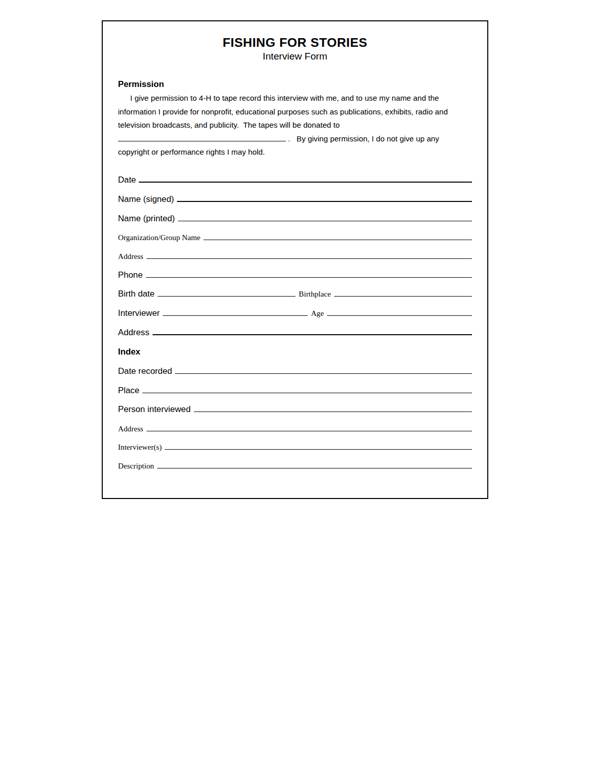FISHING FOR STORIES
Interview Form
Permission
I give permission to 4-H to tape record this interview with me, and to use my name and the information I provide for nonprofit, educational purposes such as publications, exhibits, radio and television broadcasts, and publicity. The tapes will be donated to . By giving permission, I do not give up any copyright or performance rights I may hold.
Date
Name (signed)
Name (printed)
Organization/Group Name
Address
Phone
Birth date Birthplace
Interviewer Age
Address
Index
Date recorded
Place
Person interviewed
Address
Interviewer(s)
Description